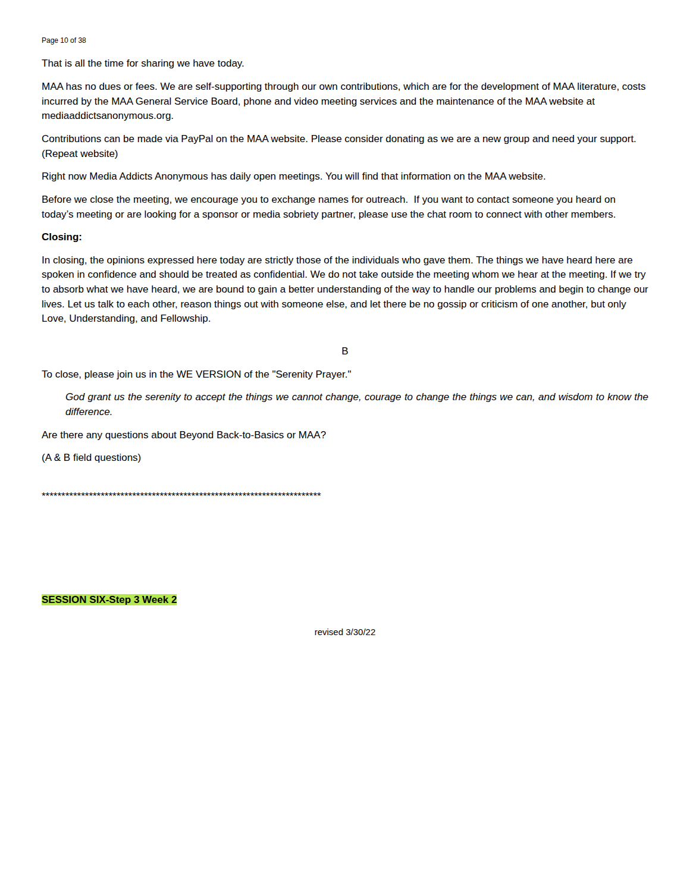Page 10 of 38
That is all the time for sharing we have today.
MAA has no dues or fees. We are self-supporting through our own contributions, which are for the development of MAA literature, costs incurred by the MAA General Service Board, phone and video meeting services and the maintenance of the MAA website at mediaaddictsanonymous.org.
Contributions can be made via PayPal on the MAA website. Please consider donating as we are a new group and need your support. (Repeat website)
Right now Media Addicts Anonymous has daily open meetings. You will find that information on the MAA website.
Before we close the meeting, we encourage you to exchange names for outreach. If you want to contact someone you heard on today’s meeting or are looking for a sponsor or media sobriety partner, please use the chat room to connect with other members.
Closing:
In closing, the opinions expressed here today are strictly those of the individuals who gave them. The things we have heard here are spoken in confidence and should be treated as confidential. We do not take outside the meeting whom we hear at the meeting. If we try to absorb what we have heard, we are bound to gain a better understanding of the way to handle our problems and begin to change our lives. Let us talk to each other, reason things out with someone else, and let there be no gossip or criticism of one another, but only Love, Understanding, and Fellowship.
B
To close, please join us in the WE VERSION of the "Serenity Prayer."
God grant us the serenity to accept the things we cannot change, courage to change the things we can, and wisdom to know the difference.
Are there any questions about Beyond Back-to-Basics or MAA?
(A & B field questions)
***********************************************************************
SESSION SIX-Step 3 Week 2
revised 3/30/22